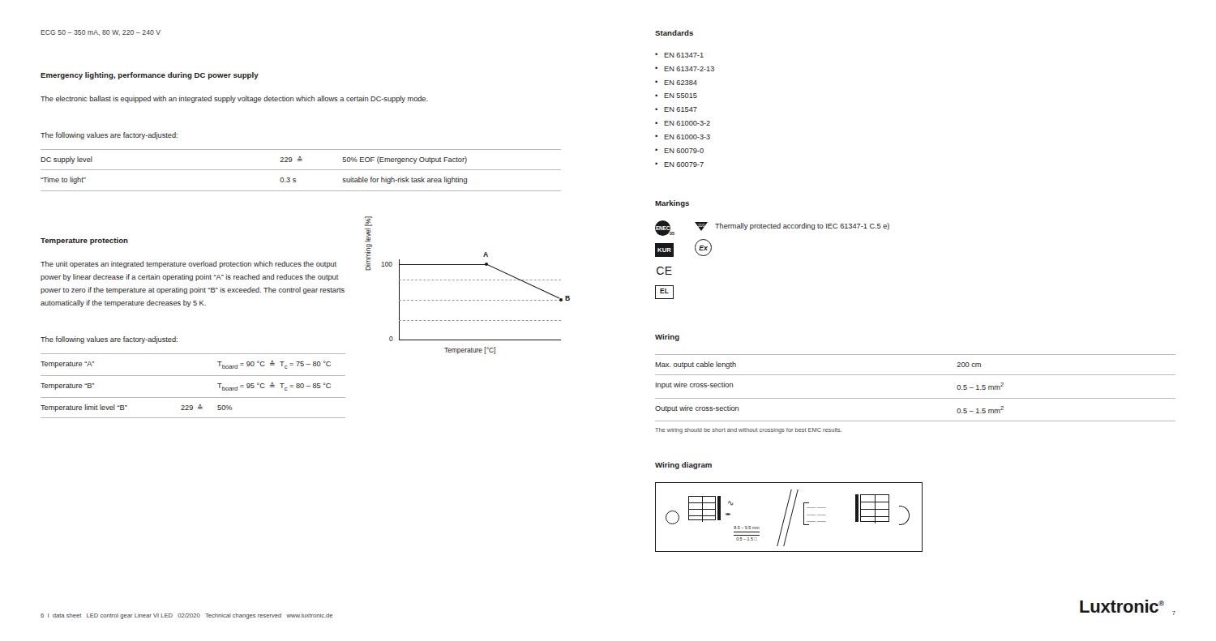ECG 50 – 350 mA, 80 W, 220 – 240 V
Emergency lighting, performance during DC power supply
The electronic ballast is equipped with an integrated supply voltage detection which allows a certain DC-supply mode.
The following values are factory-adjusted:
| DC supply level | 229 ≙ | 50% EOF (Emergency Output Factor) |
| “Time to light” | 0.3 s | suitable for high-risk task area lighting |
Temperature protection
The unit operates an integrated temperature overload protection which reduces the output power by linear decrease if a certain operating point “A” is reached and reduces the output power to zero if the temperature at operating point “B” is exceeded. The control gear restarts automatically if the temperature decreases by 5 K.
The following values are factory-adjusted:
| Temperature “A” | | T board = 90 °C ≙ T c = 75 – 80 °C |
| Temperature “B” | | T board = 95 °C ≙ T c = 80 – 85 °C |
| Temperature limit level “B” | 229 ≙ | 50% |
A
B
100
0
Dimming level [%]
Temperature [°C]
Standards
EN 61347-1
EN 61347-2-13
EN 62384
EN 55015
EN 61547
EN 61000-3-2
EN 61000-3-3
EN 60079-0
EN 60079-7
Markings
ENEC KUR CE EL
Thermally protected according to IEC 61347-1 C.5 e)
Ex
Wiring
| Max. output cable length | | 200 cm |
| Input wire cross-section | | 0.5 – 1.5 mm 2 |
| Output wire cross-section | | 0.5 – 1.5 mm 2 |
The wiring should be short and without crossings for best EMC results.
Wiring diagram
∿
⏕
8.5 – 9.5 mm 0.5 – 1.5 □
—— —— —— —— —— ——
6 I data sheet LED control gear Linear VI LED 02/2020 Technical changes reserved www.luxtronic.de
Luxtronic®
7